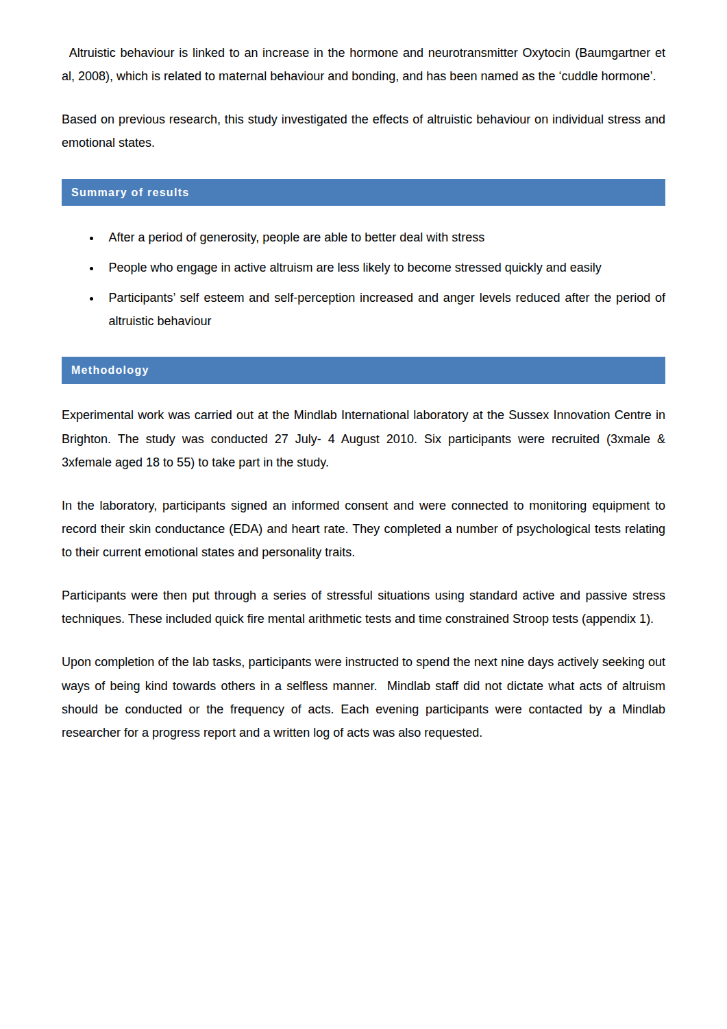Altruistic behaviour is linked to an increase in the hormone and neurotransmitter Oxytocin (Baumgartner et al, 2008), which is related to maternal behaviour and bonding, and has been named as the ‘cuddle hormone’.
Based on previous research, this study investigated the effects of altruistic behaviour on individual stress and emotional states.
Summary of results
After a period of generosity, people are able to better deal with stress
People who engage in active altruism are less likely to become stressed quickly and easily
Participants’ self esteem and self-perception increased and anger levels reduced after the period of altruistic behaviour
Methodology
Experimental work was carried out at the Mindlab International laboratory at the Sussex Innovation Centre in Brighton. The study was conducted 27 July- 4 August 2010. Six participants were recruited (3xmale & 3xfemale aged 18 to 55) to take part in the study.
In the laboratory, participants signed an informed consent and were connected to monitoring equipment to record their skin conductance (EDA) and heart rate. They completed a number of psychological tests relating to their current emotional states and personality traits.
Participants were then put through a series of stressful situations using standard active and passive stress techniques. These included quick fire mental arithmetic tests and time constrained Stroop tests (appendix 1).
Upon completion of the lab tasks, participants were instructed to spend the next nine days actively seeking out ways of being kind towards others in a selfless manner. Mindlab staff did not dictate what acts of altruism should be conducted or the frequency of acts. Each evening participants were contacted by a Mindlab researcher for a progress report and a written log of acts was also requested.